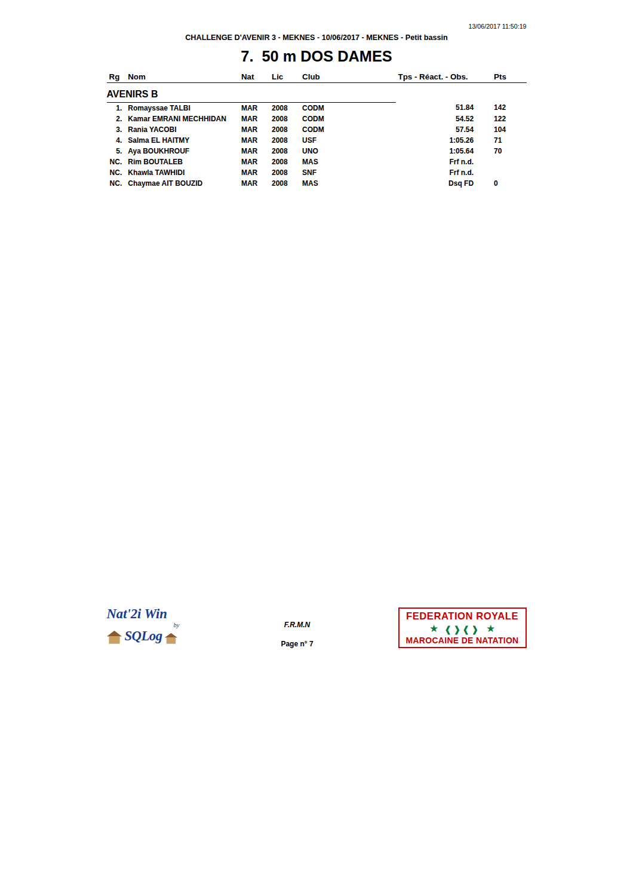13/06/2017 11:50:19
CHALLENGE D'AVENIR 3 - MEKNES - 10/06/2017 - MEKNES - Petit bassin
7. 50 m DOS DAMES
| Rg | Nom | Nat | Lic | Club | Tps - Réact. - Obs. | Pts |
| --- | --- | --- | --- | --- | --- | --- |
| AVENIRS B | |
| 1. | Romayssae TALBI | MAR | 2008 | CODM | 51.84 | 142 |
| 2. | Kamar EMRANI MECHHIDAN | MAR | 2008 | CODM | 54.52 | 122 |
| 3. | Rania YACOBI | MAR | 2008 | CODM | 57.54 | 104 |
| 4. | Salma EL HAITMY | MAR | 2008 | USF | 1:05.26 | 71 |
| 5. | Aya BOUKHROUF | MAR | 2008 | UNO | 1:05.64 | 70 |
| NC. | Rim BOUTALEB | MAR | 2008 | MAS | Frf n.d. | |
| NC. | Khawla TAWHIDI | MAR | 2008 | SNF | Frf n.d. | |
| NC. | Chaymae AIT BOUZID | MAR | 2008 | MAS | Dsq FD | 0 |
Nat'2i Win
by
SQLog
F.R.M.N
Page n° 7
FEDERATION ROYALE
★ ❰❱❰❱ ★
MAROCAINE DE NATATION